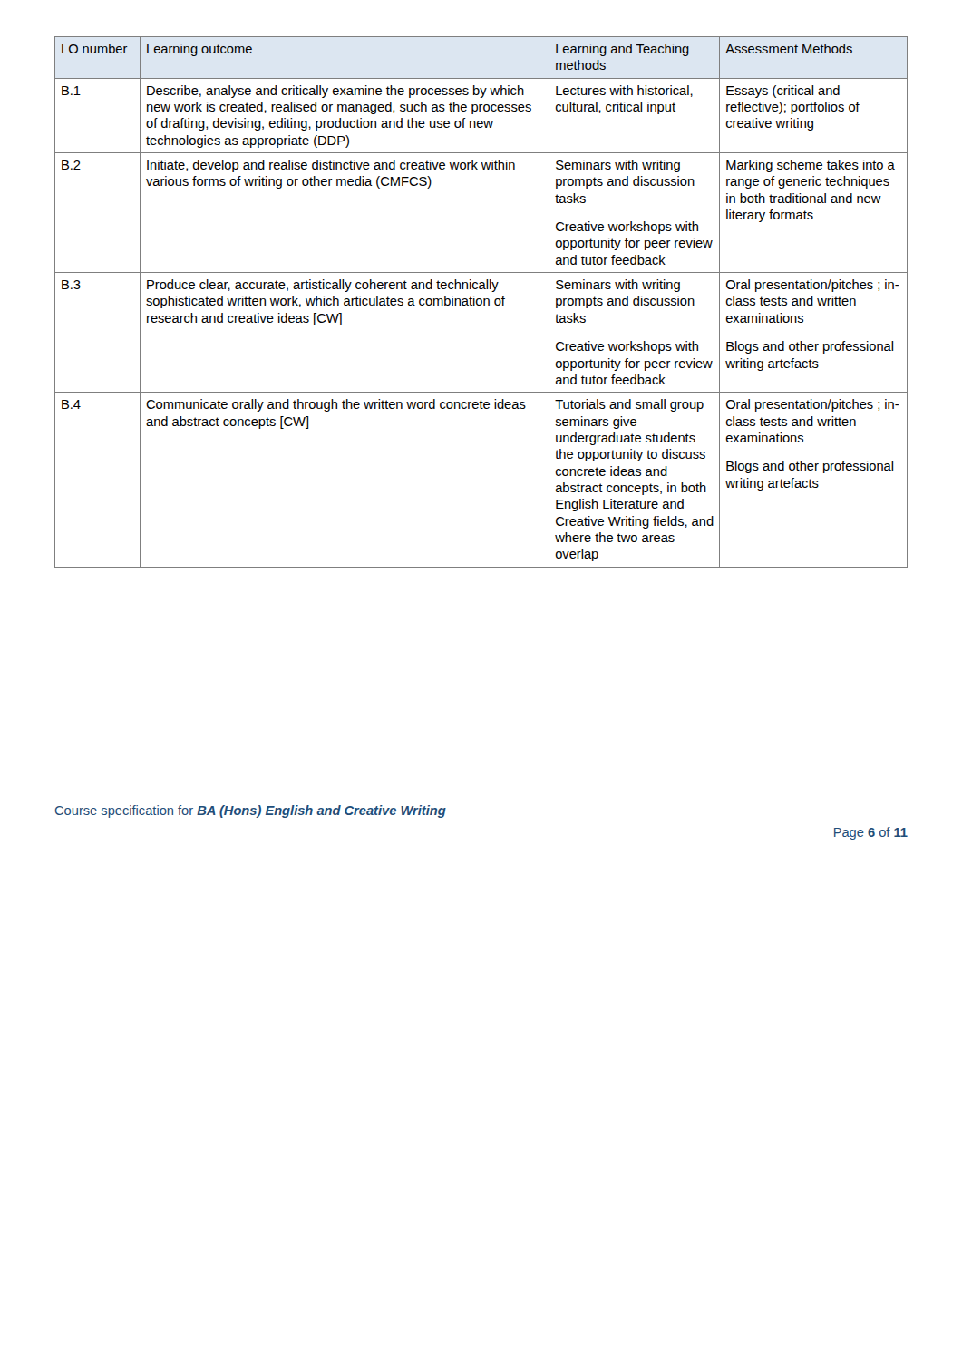| LO number | Learning outcome | Learning and Teaching methods | Assessment Methods |
| --- | --- | --- | --- |
| B.1 | Describe, analyse and critically examine the processes by which new work is created, realised or managed, such as the processes of drafting, devising, editing, production and the use of new technologies as appropriate (DDP) | Lectures with historical, cultural, critical input | Essays (critical and reflective); portfolios of creative writing |
| B.2 | Initiate, develop and realise distinctive and creative work within various forms of writing or other media (CMFCS) | Seminars with writing prompts and discussion tasks Creative workshops with opportunity for peer review and tutor feedback | Marking scheme takes into a range of generic techniques in both traditional and new literary formats |
| B.3 | Produce clear, accurate, artistically coherent and technically sophisticated written work, which articulates a combination of research and creative ideas [CW] | Seminars with writing prompts and discussion tasks Creative workshops with opportunity for peer review and tutor feedback | Oral presentation/pitches ; in-class tests and written examinations Blogs and other professional writing artefacts |
| B.4 | Communicate orally and through the written word concrete ideas and abstract concepts [CW] | Tutorials and small group seminars give undergraduate students the opportunity to discuss concrete ideas and abstract concepts, in both English Literature and Creative Writing fields, and where the two areas overlap | Oral presentation/pitches ; in-class tests and written examinations Blogs and other professional writing artefacts |
Course specification for BA (Hons) English and Creative Writing
Page 6 of 11